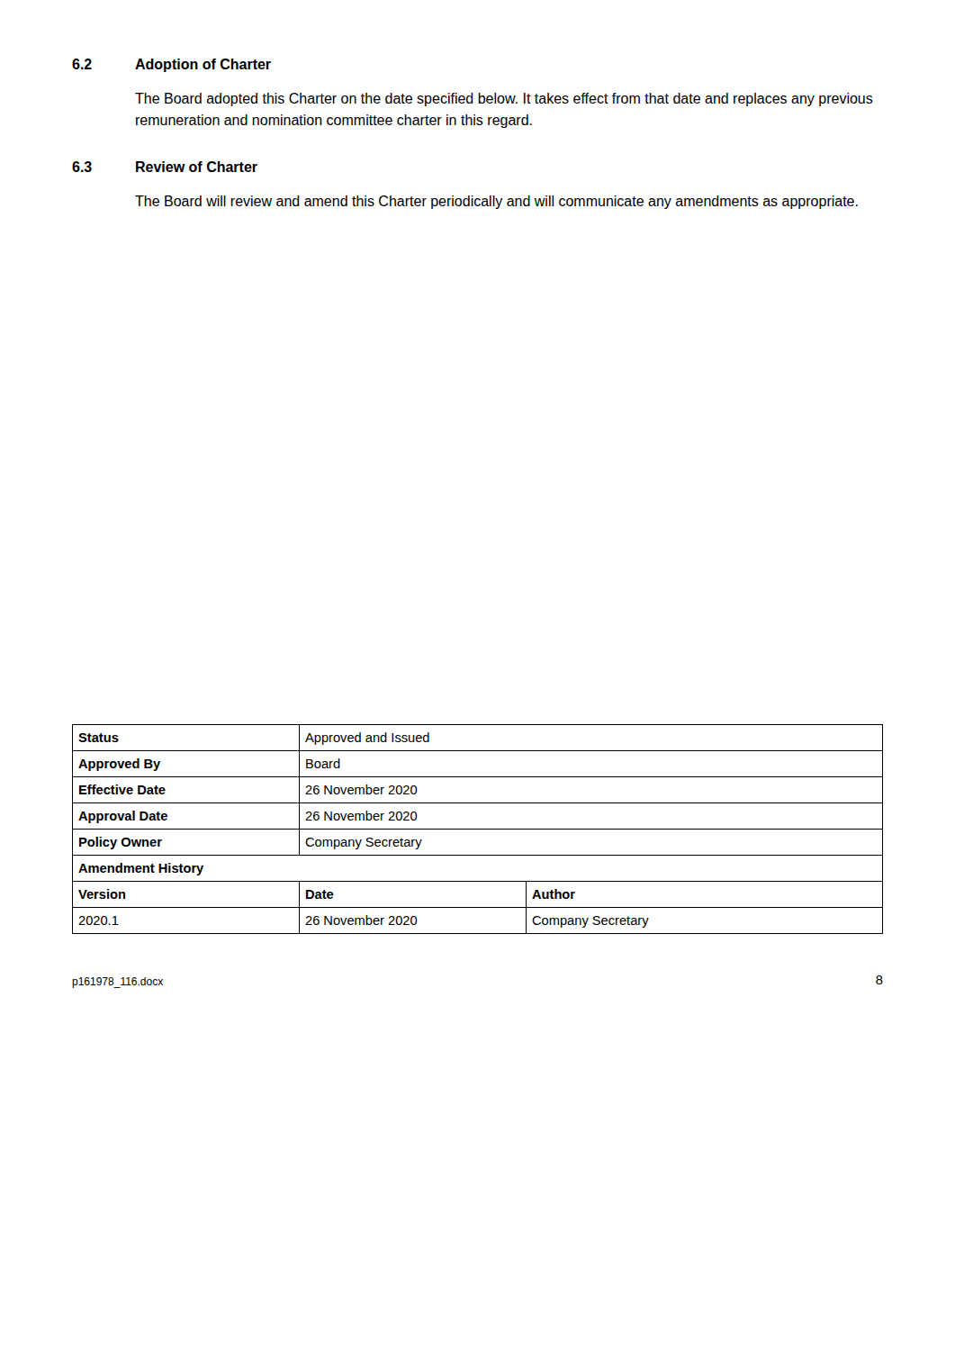6.2 Adoption of Charter
The Board adopted this Charter on the date specified below. It takes effect from that date and replaces any previous remuneration and nomination committee charter in this regard.
6.3 Review of Charter
The Board will review and amend this Charter periodically and will communicate any amendments as appropriate.
| Status | Approved and Issued |
| Approved By | Board |
| Effective Date | 26 November 2020 |
| Approval Date | 26 November 2020 |
| Policy Owner | Company Secretary |
| Amendment History |
| Version | Date | Author |
| 2020.1 | 26 November 2020 | Company Secretary |
p161978_116.docx 8